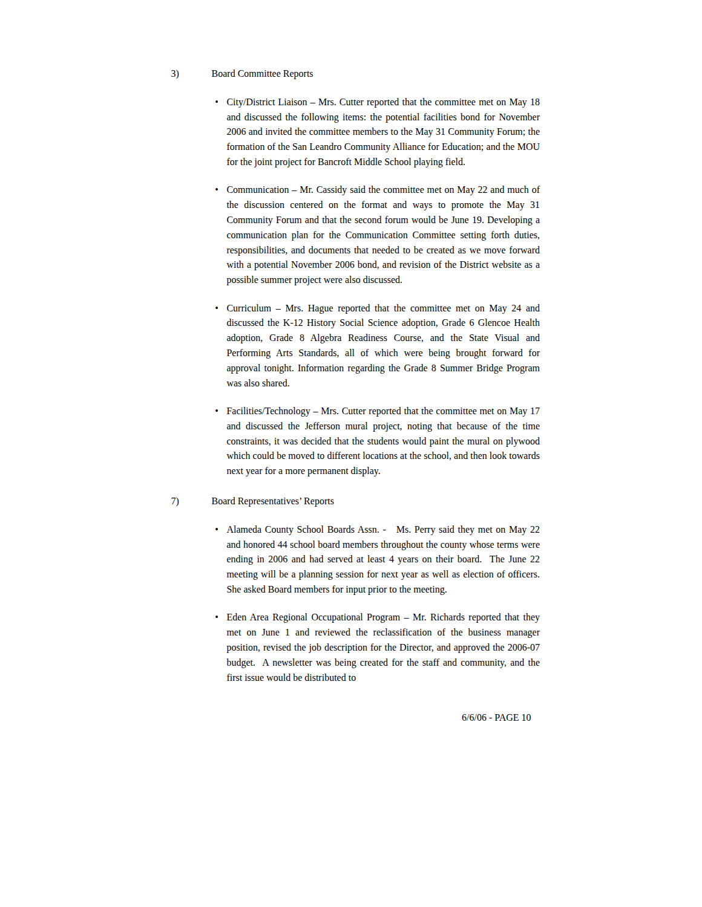3) Board Committee Reports
City/District Liaison – Mrs. Cutter reported that the committee met on May 18 and discussed the following items: the potential facilities bond for November 2006 and invited the committee members to the May 31 Community Forum; the formation of the San Leandro Community Alliance for Education; and the MOU for the joint project for Bancroft Middle School playing field.
Communication – Mr. Cassidy said the committee met on May 22 and much of the discussion centered on the format and ways to promote the May 31 Community Forum and that the second forum would be June 19. Developing a communication plan for the Communication Committee setting forth duties, responsibilities, and documents that needed to be created as we move forward with a potential November 2006 bond, and revision of the District website as a possible summer project were also discussed.
Curriculum – Mrs. Hague reported that the committee met on May 24 and discussed the K-12 History Social Science adoption, Grade 6 Glencoe Health adoption, Grade 8 Algebra Readiness Course, and the State Visual and Performing Arts Standards, all of which were being brought forward for approval tonight. Information regarding the Grade 8 Summer Bridge Program was also shared.
Facilities/Technology – Mrs. Cutter reported that the committee met on May 17 and discussed the Jefferson mural project, noting that because of the time constraints, it was decided that the students would paint the mural on plywood which could be moved to different locations at the school, and then look towards next year for a more permanent display.
7) Board Representatives’ Reports
Alameda County School Boards Assn. - Ms. Perry said they met on May 22 and honored 44 school board members throughout the county whose terms were ending in 2006 and had served at least 4 years on their board. The June 22 meeting will be a planning session for next year as well as election of officers. She asked Board members for input prior to the meeting.
Eden Area Regional Occupational Program – Mr. Richards reported that they met on June 1 and reviewed the reclassification of the business manager position, revised the job description for the Director, and approved the 2006-07 budget. A newsletter was being created for the staff and community, and the first issue would be distributed to
6/6/06 - PAGE 10